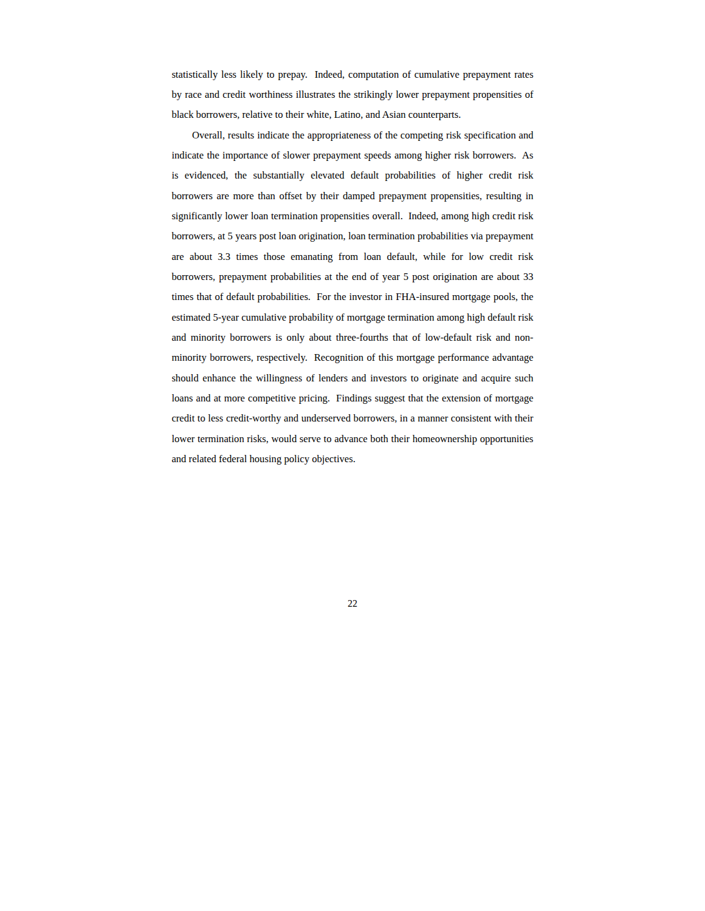statistically less likely to prepay. Indeed, computation of cumulative prepayment rates by race and credit worthiness illustrates the strikingly lower prepayment propensities of black borrowers, relative to their white, Latino, and Asian counterparts.
Overall, results indicate the appropriateness of the competing risk specification and indicate the importance of slower prepayment speeds among higher risk borrowers. As is evidenced, the substantially elevated default probabilities of higher credit risk borrowers are more than offset by their damped prepayment propensities, resulting in significantly lower loan termination propensities overall. Indeed, among high credit risk borrowers, at 5 years post loan origination, loan termination probabilities via prepayment are about 3.3 times those emanating from loan default, while for low credit risk borrowers, prepayment probabilities at the end of year 5 post origination are about 33 times that of default probabilities. For the investor in FHA-insured mortgage pools, the estimated 5-year cumulative probability of mortgage termination among high default risk and minority borrowers is only about three-fourths that of low-default risk and non-minority borrowers, respectively. Recognition of this mortgage performance advantage should enhance the willingness of lenders and investors to originate and acquire such loans and at more competitive pricing. Findings suggest that the extension of mortgage credit to less credit-worthy and underserved borrowers, in a manner consistent with their lower termination risks, would serve to advance both their homeownership opportunities and related federal housing policy objectives.
22